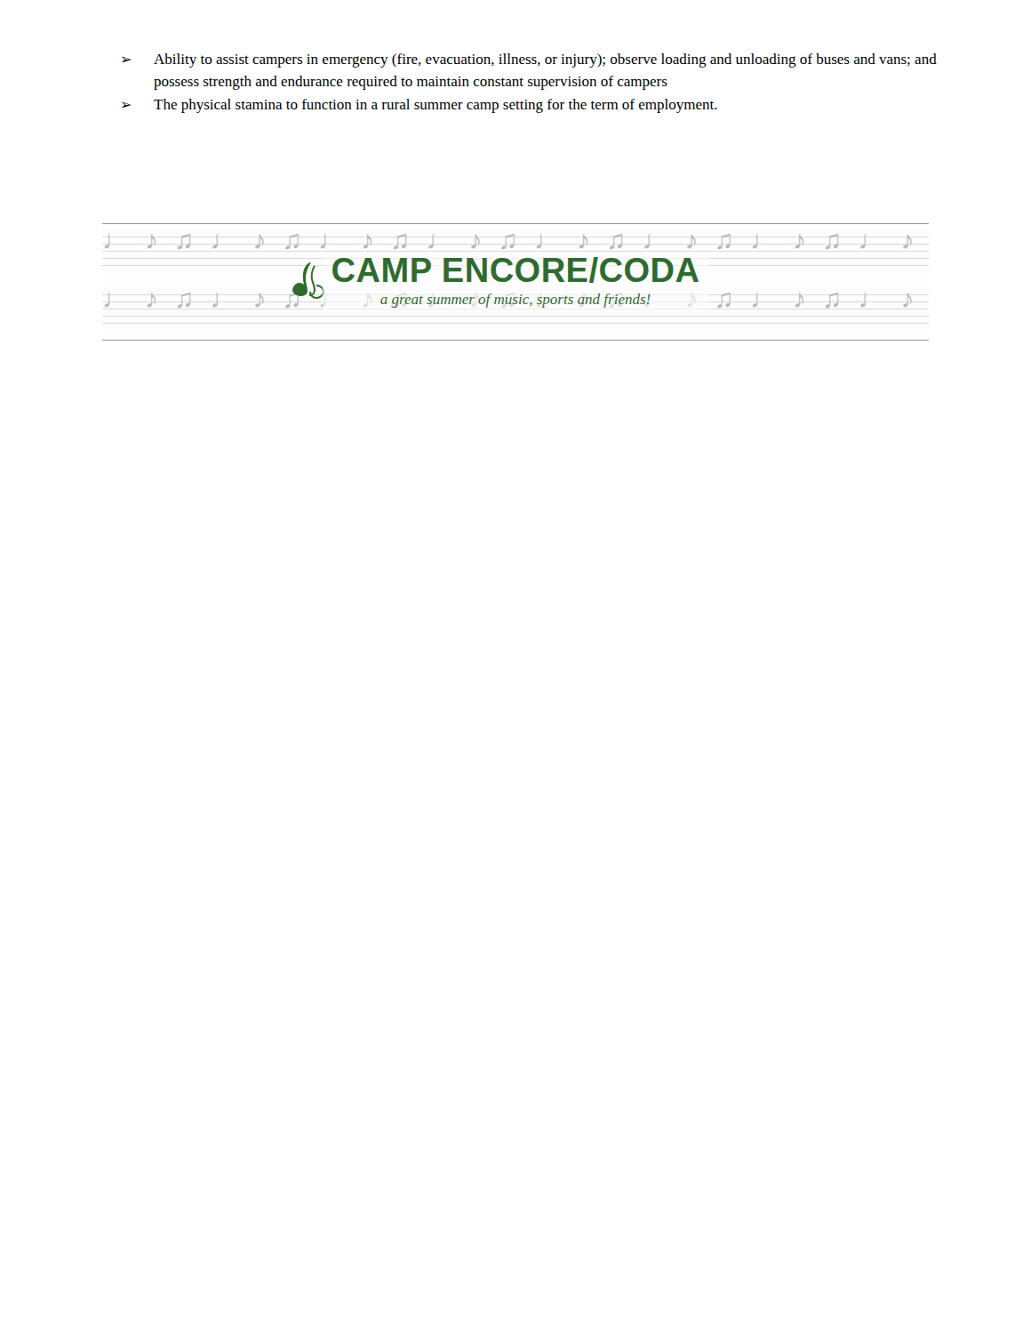Ability to assist campers in emergency (fire, evacuation, illness, or injury); observe loading and unloading of buses and vans; and possess strength and endurance required to maintain constant supervision of campers
The physical stamina to function in a rural summer camp setting for the term of employment.
♩♪♫♩♪♫♩♪♫♩♪♫♩♪♫♩♪♫♩♪♫♩♪♫♩♪♫♩♪♫♩♪♫♩♪♫
♩♪♫♩♪♫♩♪♫♩♪♫♩♪♫♩♪♫♩♪♫♩♪♫♩♪♫♩♪♫♩♪♫♩♪♫
CAMP ENCORE/CODA
a great summer of music, sports and friends!